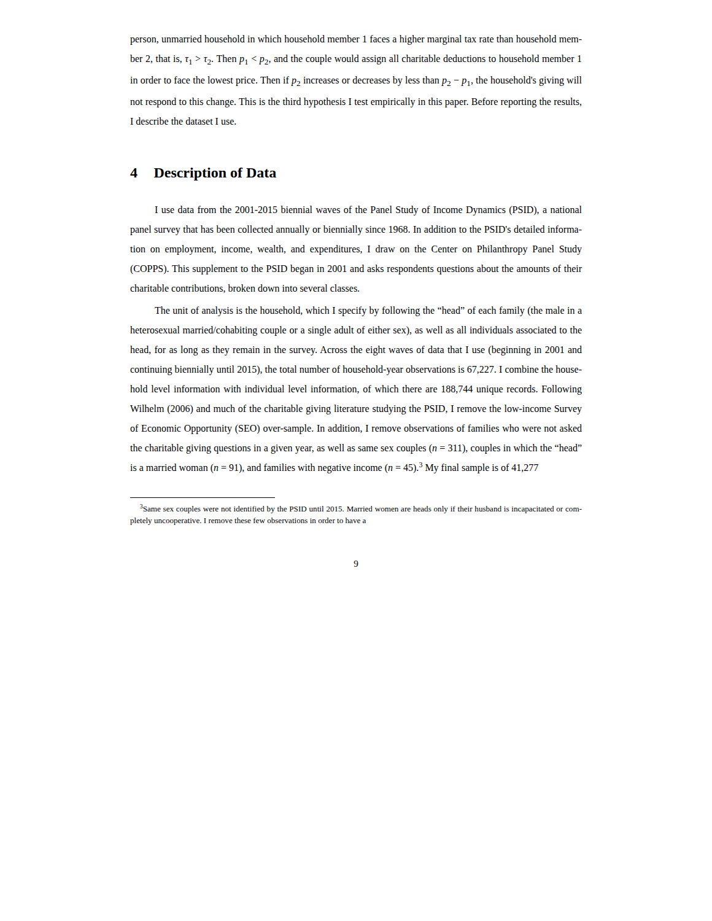person, unmarried household in which household member 1 faces a higher marginal tax rate than household member 2, that is, τ1 > τ2. Then p1 < p2, and the couple would assign all charitable deductions to household member 1 in order to face the lowest price. Then if p2 increases or decreases by less than p2 − p1, the household's giving will not respond to this change. This is the third hypothesis I test empirically in this paper. Before reporting the results, I describe the dataset I use.
4 Description of Data
I use data from the 2001-2015 biennial waves of the Panel Study of Income Dynamics (PSID), a national panel survey that has been collected annually or biennially since 1968. In addition to the PSID's detailed information on employment, income, wealth, and expenditures, I draw on the Center on Philanthropy Panel Study (COPPS). This supplement to the PSID began in 2001 and asks respondents questions about the amounts of their charitable contributions, broken down into several classes.
The unit of analysis is the household, which I specify by following the “head” of each family (the male in a heterosexual married/cohabiting couple or a single adult of either sex), as well as all individuals associated to the head, for as long as they remain in the survey. Across the eight waves of data that I use (beginning in 2001 and continuing biennially until 2015), the total number of household-year observations is 67,227. I combine the household level information with individual level information, of which there are 188,744 unique records. Following Wilhelm (2006) and much of the charitable giving literature studying the PSID, I remove the low-income Survey of Economic Opportunity (SEO) over-sample. In addition, I remove observations of families who were not asked the charitable giving questions in a given year, as well as same sex couples (n = 311), couples in which the “head” is a married woman (n = 91), and families with negative income (n = 45).3 My final sample is of 41,277
3Same sex couples were not identified by the PSID until 2015. Married women are heads only if their husband is incapacitated or completely uncooperative. I remove these few observations in order to have a
9